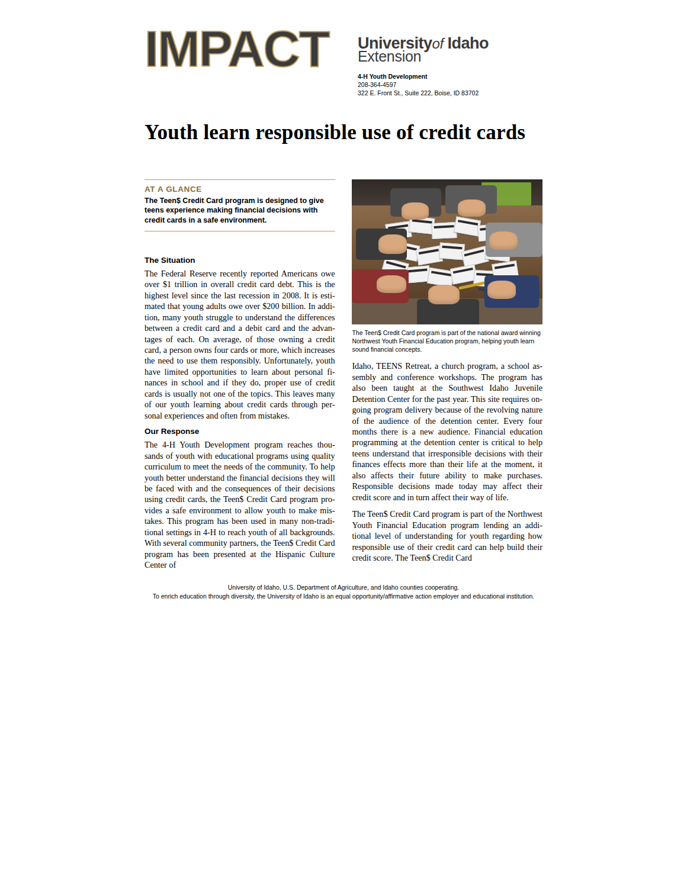IMPACT
Universityof Idaho
Extension
4-H Youth Development
208-364-4597
322 E. Front St., Suite 222, Boise, ID 83702
Youth learn responsible use of credit cards
AT A GLANCE
The Teen$ Credit Card program is designed to give teens experience making financial decisions with credit cards in a safe environment.
The Situation
The Federal Reserve recently reported Americans owe over $1 trillion in overall credit card debt. This is the highest level since the last recession in 2008. It is estimated that young adults owe over $200 billion. In addition, many youth struggle to understand the differences between a credit card and a debit card and the advantages of each. On average, of those owning a credit card, a person owns four cards or more, which increases the need to use them responsibly. Unfortunately, youth have limited opportunities to learn about personal finances in school and if they do, proper use of credit cards is usually not one of the topics. This leaves many of our youth learning about credit cards through personal experiences and often from mistakes.
Our Response
The 4-H Youth Development program reaches thousands of youth with educational programs using quality curriculum to meet the needs of the community. To help youth better understand the financial decisions they will be faced with and the consequences of their decisions using credit cards, the Teen$ Credit Card program provides a safe environment to allow youth to make mistakes. This program has been used in many non-traditional settings in 4-H to reach youth of all backgrounds. With several community partners, the Teen$ Credit Card program has been presented at the Hispanic Culture Center of
The Teen$ Credit Card program is part of the national award winning Northwest Youth Financial Education program, helping youth learn sound financial concepts.
Idaho, TEENS Retreat, a church program, a school assembly and conference workshops. The program has also been taught at the Southwest Idaho Juvenile Detention Center for the past year. This site requires on-going program delivery because of the revolving nature of the audience of the detention center. Every four months there is a new audience. Financial education programming at the detention center is critical to help teens understand that irresponsible decisions with their finances effects more than their life at the moment, it also affects their future ability to make purchases. Responsible decisions made today may affect their credit score and in turn affect their way of life.
The Teen$ Credit Card program is part of the Northwest Youth Financial Education program lending an additional level of understanding for youth regarding how responsible use of their credit card can help build their credit score. The Teen$ Credit Card
University of Idaho, U.S. Department of Agriculture, and Idaho counties cooperating.
To enrich education through diversity, the University of Idaho is an equal opportunity/affirmative action employer and educational institution.